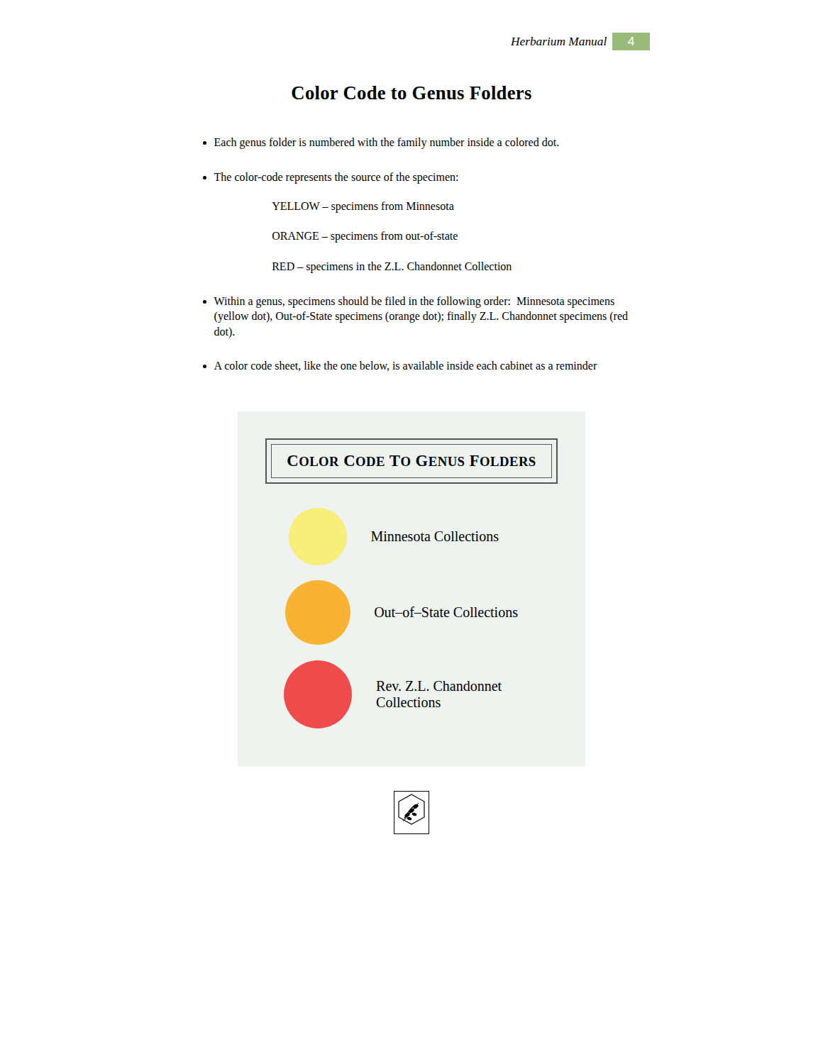Herbarium Manual 4
Color Code to Genus Folders
Each genus folder is numbered with the family number inside a colored dot.
The color-code represents the source of the specimen:
YELLOW – specimens from Minnesota
ORANGE – specimens from out-of-state
RED – specimens in the Z.L. Chandonnet Collection
Within a genus, specimens should be filed in the following order: Minnesota specimens (yellow dot), Out-of-State specimens (orange dot); finally Z.L. Chandonnet specimens (red dot).
A color code sheet, like the one below, is available inside each cabinet as a reminder
COLOR CODE TO GENUS FOLDERS
Minnesota Collections
Out–of–State Collections
Rev. Z.L. Chandonnet Collections